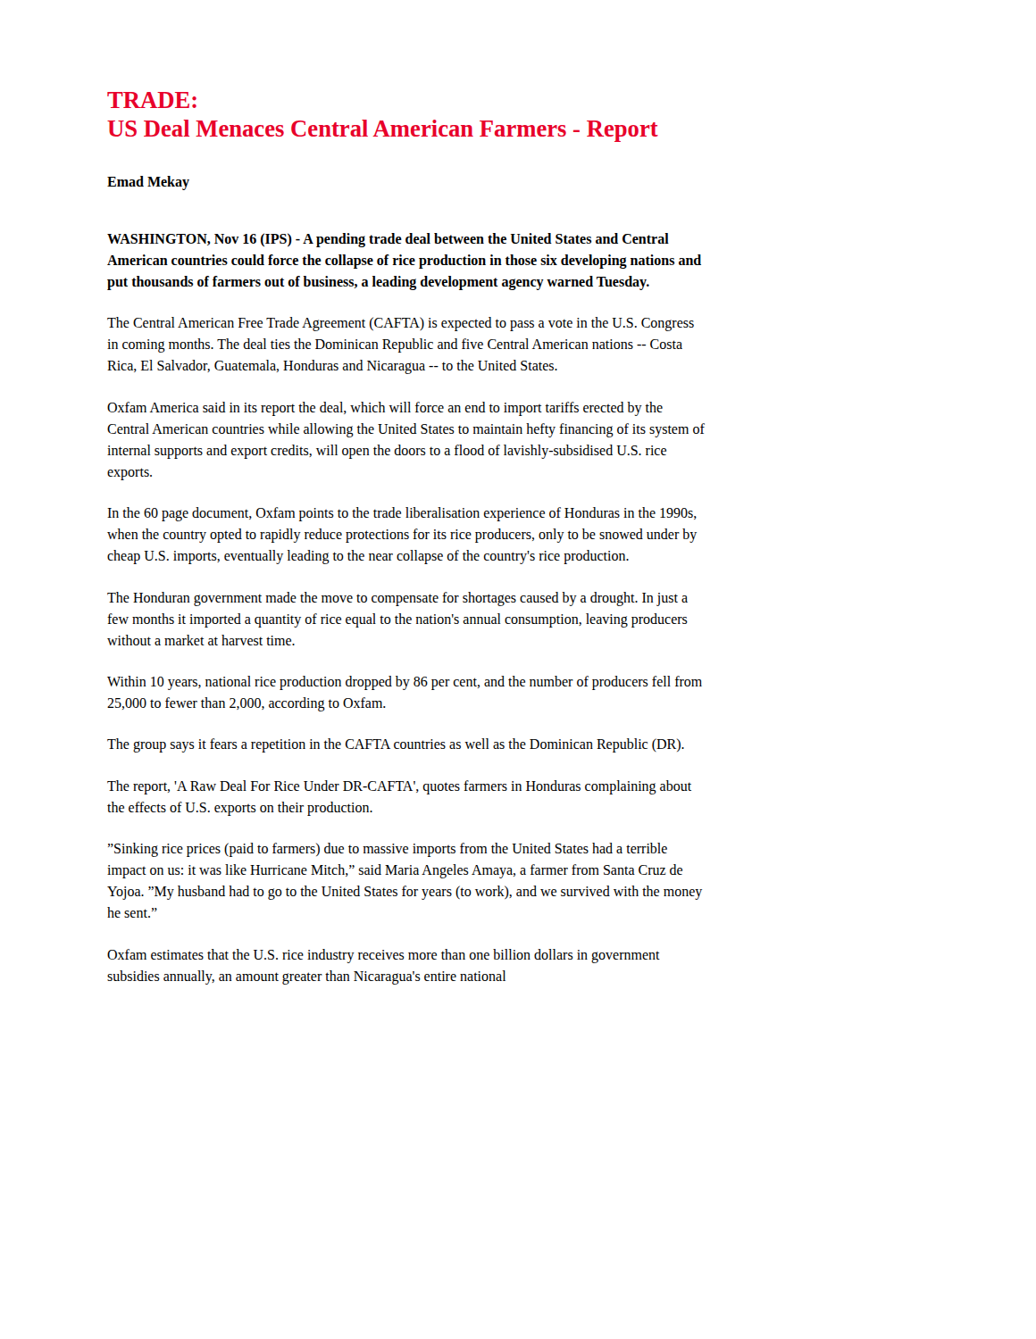TRADE: US Deal Menaces Central American Farmers - Report
Emad Mekay
WASHINGTON, Nov 16 (IPS) - A pending trade deal between the United States and Central American countries could force the collapse of rice production in those six developing nations and put thousands of farmers out of business, a leading development agency warned Tuesday.
The Central American Free Trade Agreement (CAFTA) is expected to pass a vote in the U.S. Congress in coming months. The deal ties the Dominican Republic and five Central American nations -- Costa Rica, El Salvador, Guatemala, Honduras and Nicaragua -- to the United States.
Oxfam America said in its report the deal, which will force an end to import tariffs erected by the Central American countries while allowing the United States to maintain hefty financing of its system of internal supports and export credits, will open the doors to a flood of lavishly-subsidised U.S. rice exports.
In the 60 page document, Oxfam points to the trade liberalisation experience of Honduras in the 1990s, when the country opted to rapidly reduce protections for its rice producers, only to be snowed under by cheap U.S. imports, eventually leading to the near collapse of the country's rice production.
The Honduran government made the move to compensate for shortages caused by a drought. In just a few months it imported a quantity of rice equal to the nation's annual consumption, leaving producers without a market at harvest time.
Within 10 years, national rice production dropped by 86 per cent, and the number of producers fell from 25,000 to fewer than 2,000, according to Oxfam.
The group says it fears a repetition in the CAFTA countries as well as the Dominican Republic (DR).
The report, 'A Raw Deal For Rice Under DR-CAFTA', quotes farmers in Honduras complaining about the effects of U.S. exports on their production.
”Sinking rice prices (paid to farmers) due to massive imports from the United States had a terrible impact on us: it was like Hurricane Mitch,” said Maria Angeles Amaya, a farmer from Santa Cruz de Yojoa. ”My husband had to go to the United States for years (to work), and we survived with the money he sent.”
Oxfam estimates that the U.S. rice industry receives more than one billion dollars in government subsidies annually, an amount greater than Nicaragua's entire national